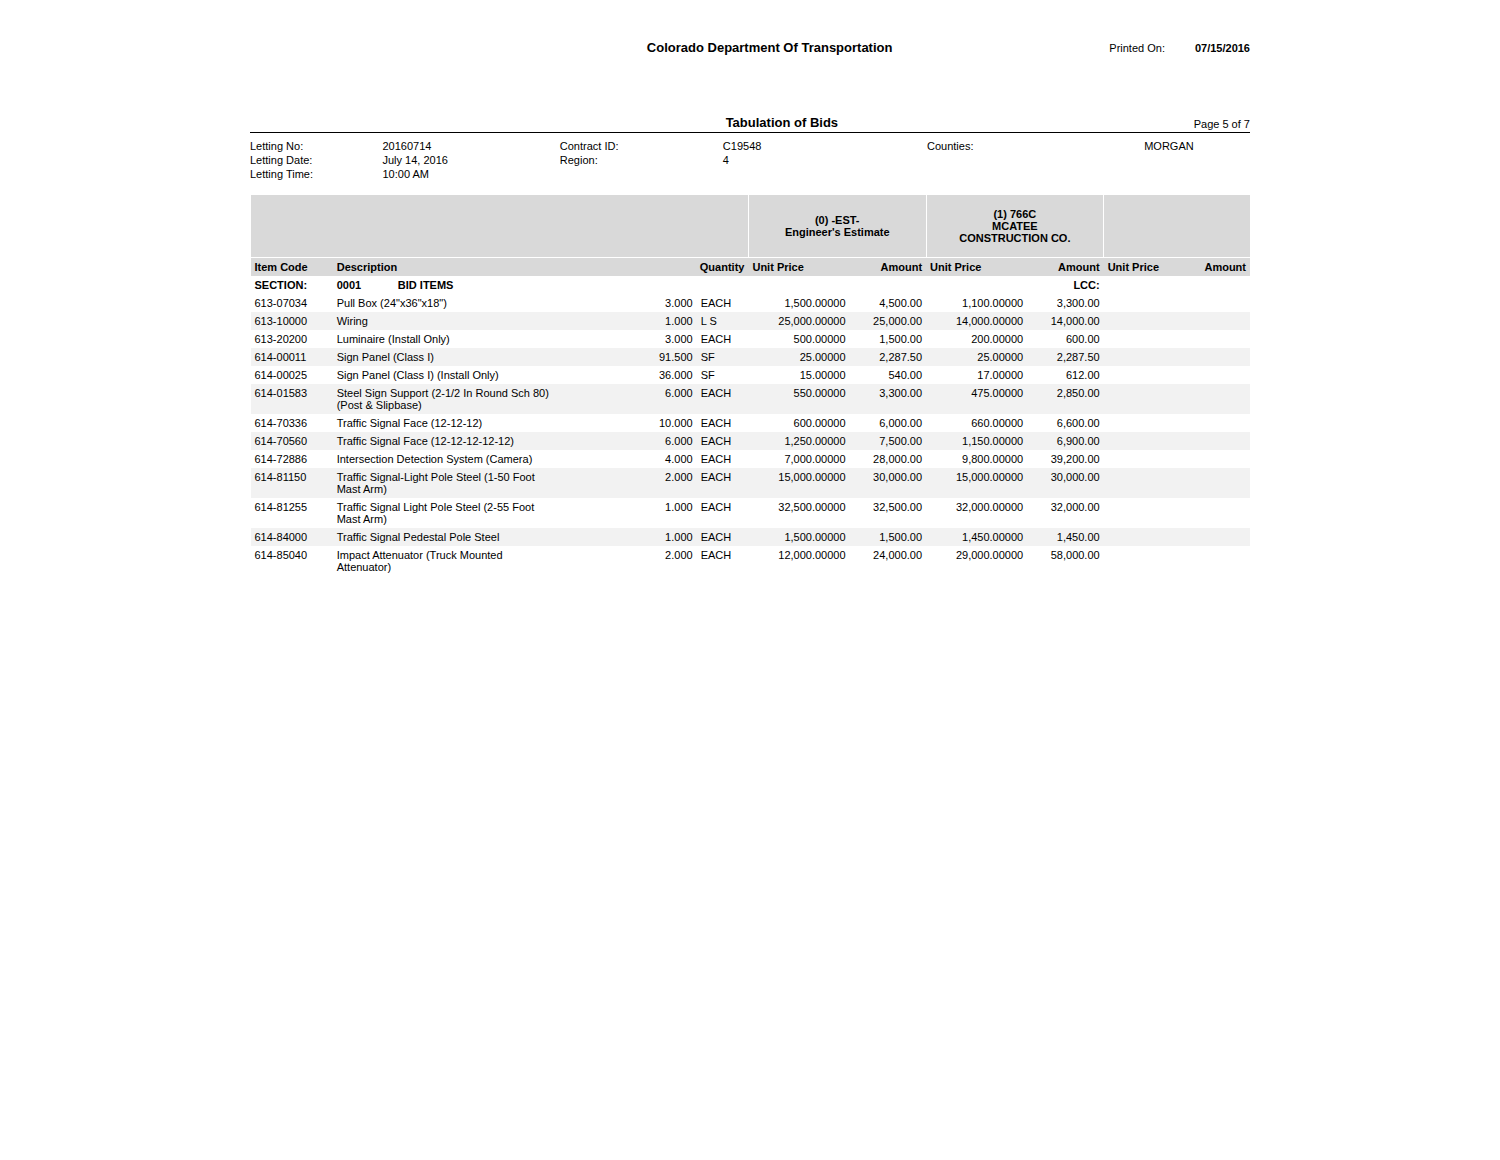Colorado Department Of Transportation
Printed On:07/15/2016
Tabulation of Bids
Page 5 of 7
| Letting No: | 20160714 | Contract ID: | C19548 | Counties: | MORGAN |
| Letting Date: | July 14, 2016 | Region: | 4 | | |
| Letting Time: | 10:00 AM | | | | |
| | (0) -EST- Engineer's Estimate | (1) 766C MCATEE CONSTRUCTION CO. | |
| --- | --- | --- | --- |
| Item Code | Description | Quantity | Unit Price | Amount | Unit Price | Amount | Unit Price | Amount |
| SECTION: | 0001 BID ITEMS | | | | | | LCC: | | |
| 613-07034 | Pull Box (24"x36"x18") | 3.000 | EACH | 1,500.00000 | 4,500.00 | 1,100.00000 | 3,300.00 | | |
| 613-10000 | Wiring | 1.000 | L S | 25,000.00000 | 25,000.00 | 14,000.00000 | 14,000.00 | | |
| 613-20200 | Luminaire (Install Only) | 3.000 | EACH | 500.00000 | 1,500.00 | 200.00000 | 600.00 | | |
| 614-00011 | Sign Panel (Class I) | 91.500 | SF | 25.00000 | 2,287.50 | 25.00000 | 2,287.50 | | |
| 614-00025 | Sign Panel (Class I) (Install Only) | 36.000 | SF | 15.00000 | 540.00 | 17.00000 | 612.00 | | |
| 614-01583 | Steel Sign Support (2-1/2 In Round Sch 80) (Post & Slipbase) | 6.000 | EACH | 550.00000 | 3,300.00 | 475.00000 | 2,850.00 | | |
| 614-70336 | Traffic Signal Face (12-12-12) | 10.000 | EACH | 600.00000 | 6,000.00 | 660.00000 | 6,600.00 | | |
| 614-70560 | Traffic Signal Face (12-12-12-12-12) | 6.000 | EACH | 1,250.00000 | 7,500.00 | 1,150.00000 | 6,900.00 | | |
| 614-72886 | Intersection Detection System (Camera) | 4.000 | EACH | 7,000.00000 | 28,000.00 | 9,800.00000 | 39,200.00 | | |
| 614-81150 | Traffic Signal-Light Pole Steel (1-50 Foot Mast Arm) | 2.000 | EACH | 15,000.00000 | 30,000.00 | 15,000.00000 | 30,000.00 | | |
| 614-81255 | Traffic Signal Light Pole Steel (2-55 Foot Mast Arm) | 1.000 | EACH | 32,500.00000 | 32,500.00 | 32,000.00000 | 32,000.00 | | |
| 614-84000 | Traffic Signal Pedestal Pole Steel | 1.000 | EACH | 1,500.00000 | 1,500.00 | 1,450.00000 | 1,450.00 | | |
| 614-85040 | Impact Attenuator (Truck Mounted Attenuator) | 2.000 | EACH | 12,000.00000 | 24,000.00 | 29,000.00000 | 58,000.00 | | |